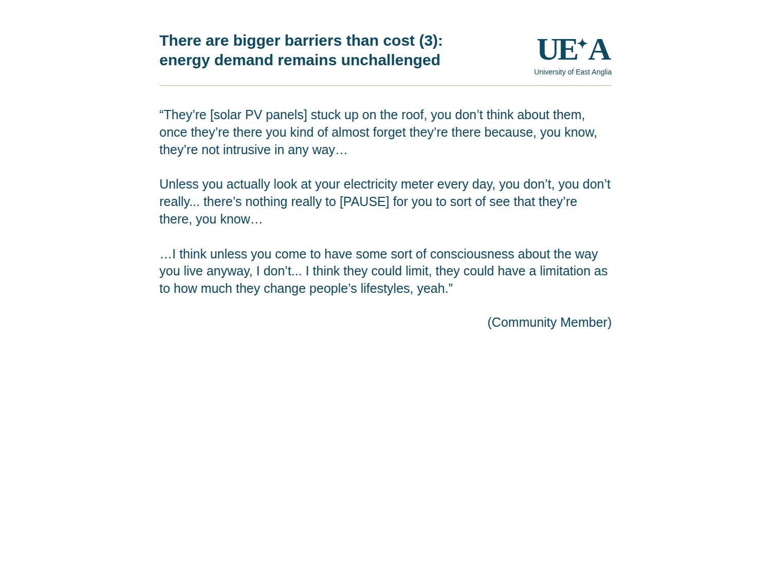There are bigger barriers than cost (3):
energy demand remains unchallenged
UE✦A
University of East Anglia
“They’re [solar PV panels] stuck up on the roof, you don’t think about them, once they’re there you kind of almost forget they’re there because, you know, they’re not intrusive in any way…
Unless you actually look at your electricity meter every day, you don’t, you don’t really... there’s nothing really to [PAUSE] for you to sort of see that they’re there, you know…
…I think unless you come to have some sort of consciousness about the way you live anyway, I don’t... I think they could limit, they could have a limitation as to how much they change people’s lifestyles, yeah.”
(Community Member)